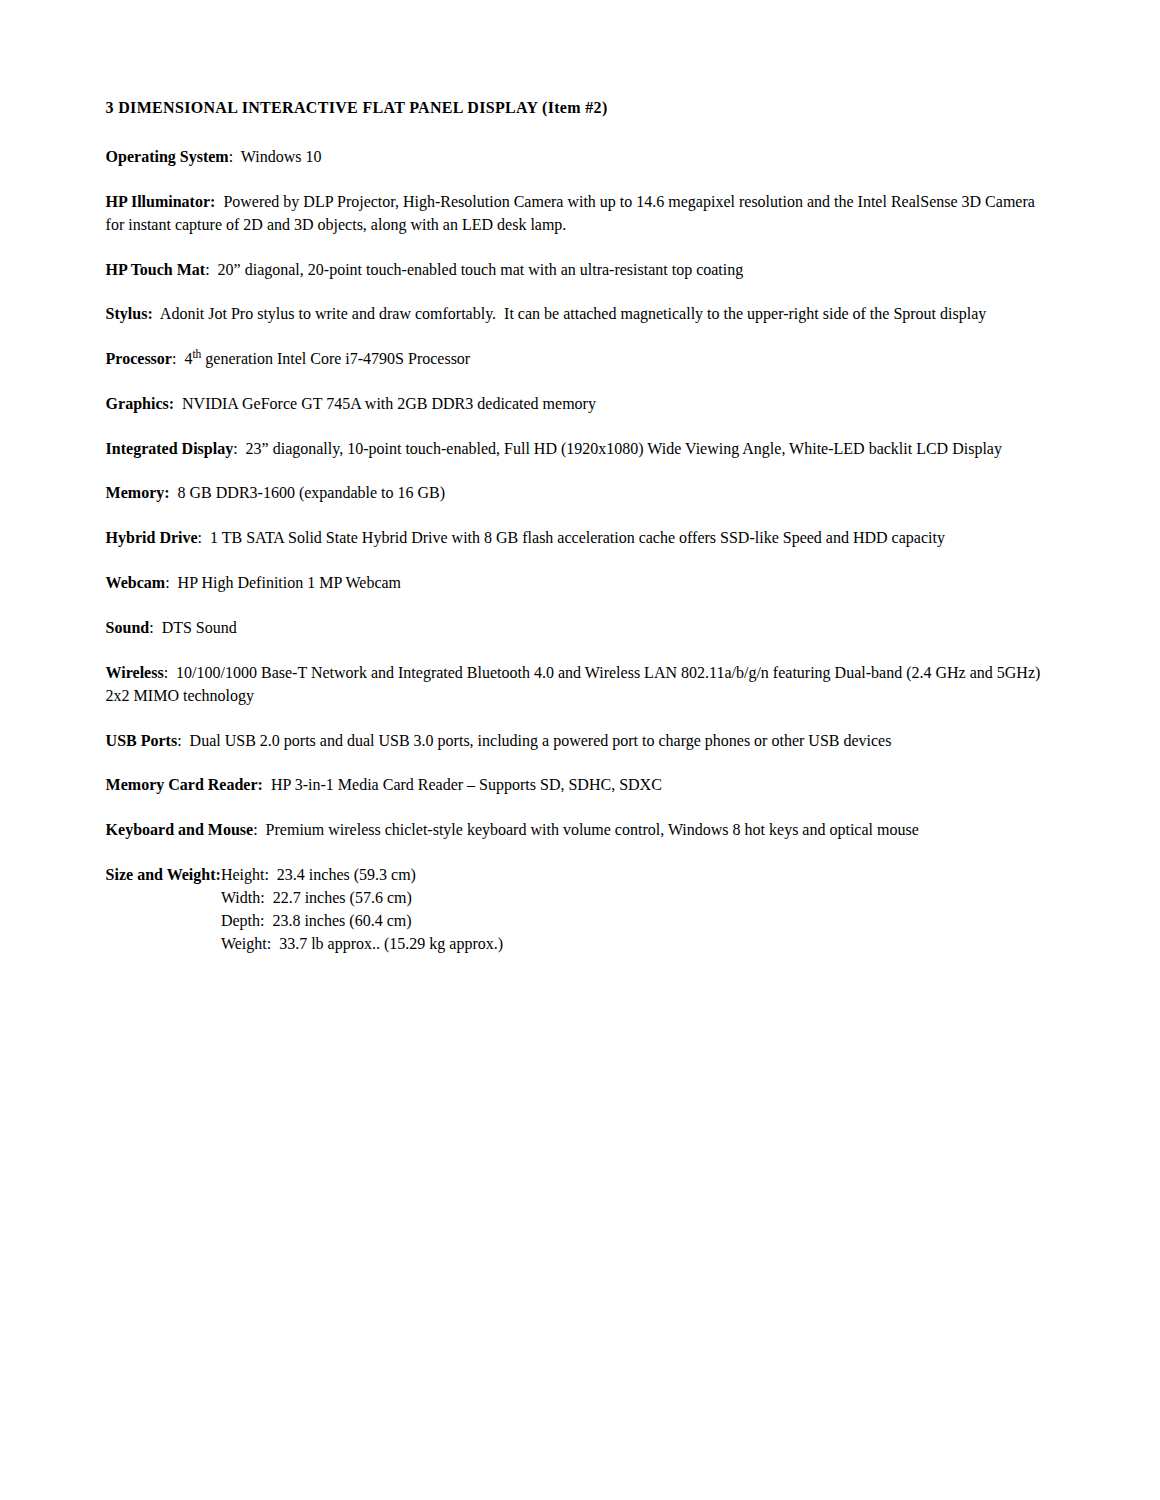3 DIMENSIONAL INTERACTIVE FLAT PANEL DISPLAY (Item #2)
Operating System: Windows 10
HP Illuminator: Powered by DLP Projector, High-Resolution Camera with up to 14.6 megapixel resolution and the Intel RealSense 3D Camera for instant capture of 2D and 3D objects, along with an LED desk lamp.
HP Touch Mat: 20” diagonal, 20-point touch-enabled touch mat with an ultra-resistant top coating
Stylus: Adonit Jot Pro stylus to write and draw comfortably. It can be attached magnetically to the upper-right side of the Sprout display
Processor: 4th generation Intel Core i7-4790S Processor
Graphics: NVIDIA GeForce GT 745A with 2GB DDR3 dedicated memory
Integrated Display: 23” diagonally, 10-point touch-enabled, Full HD (1920x1080) Wide Viewing Angle, White-LED backlit LCD Display
Memory: 8 GB DDR3-1600 (expandable to 16 GB)
Hybrid Drive: 1 TB SATA Solid State Hybrid Drive with 8 GB flash acceleration cache offers SSD-like Speed and HDD capacity
Webcam: HP High Definition 1 MP Webcam
Sound: DTS Sound
Wireless: 10/100/1000 Base-T Network and Integrated Bluetooth 4.0 and Wireless LAN 802.11a/b/g/n featuring Dual-band (2.4 GHz and 5GHz) 2x2 MIMO technology
USB Ports: Dual USB 2.0 ports and dual USB 3.0 ports, including a powered port to charge phones or other USB devices
Memory Card Reader: HP 3-in-1 Media Card Reader – Supports SD, SDHC, SDXC
Keyboard and Mouse: Premium wireless chiclet-style keyboard with volume control, Windows 8 hot keys and optical mouse
| Size and Weight: | Height: 23.4 inches (59.3 cm) Width: 22.7 inches (57.6 cm) Depth: 23.8 inches (60.4 cm) Weight: 33.7 lb approx.. (15.29 kg approx.) |